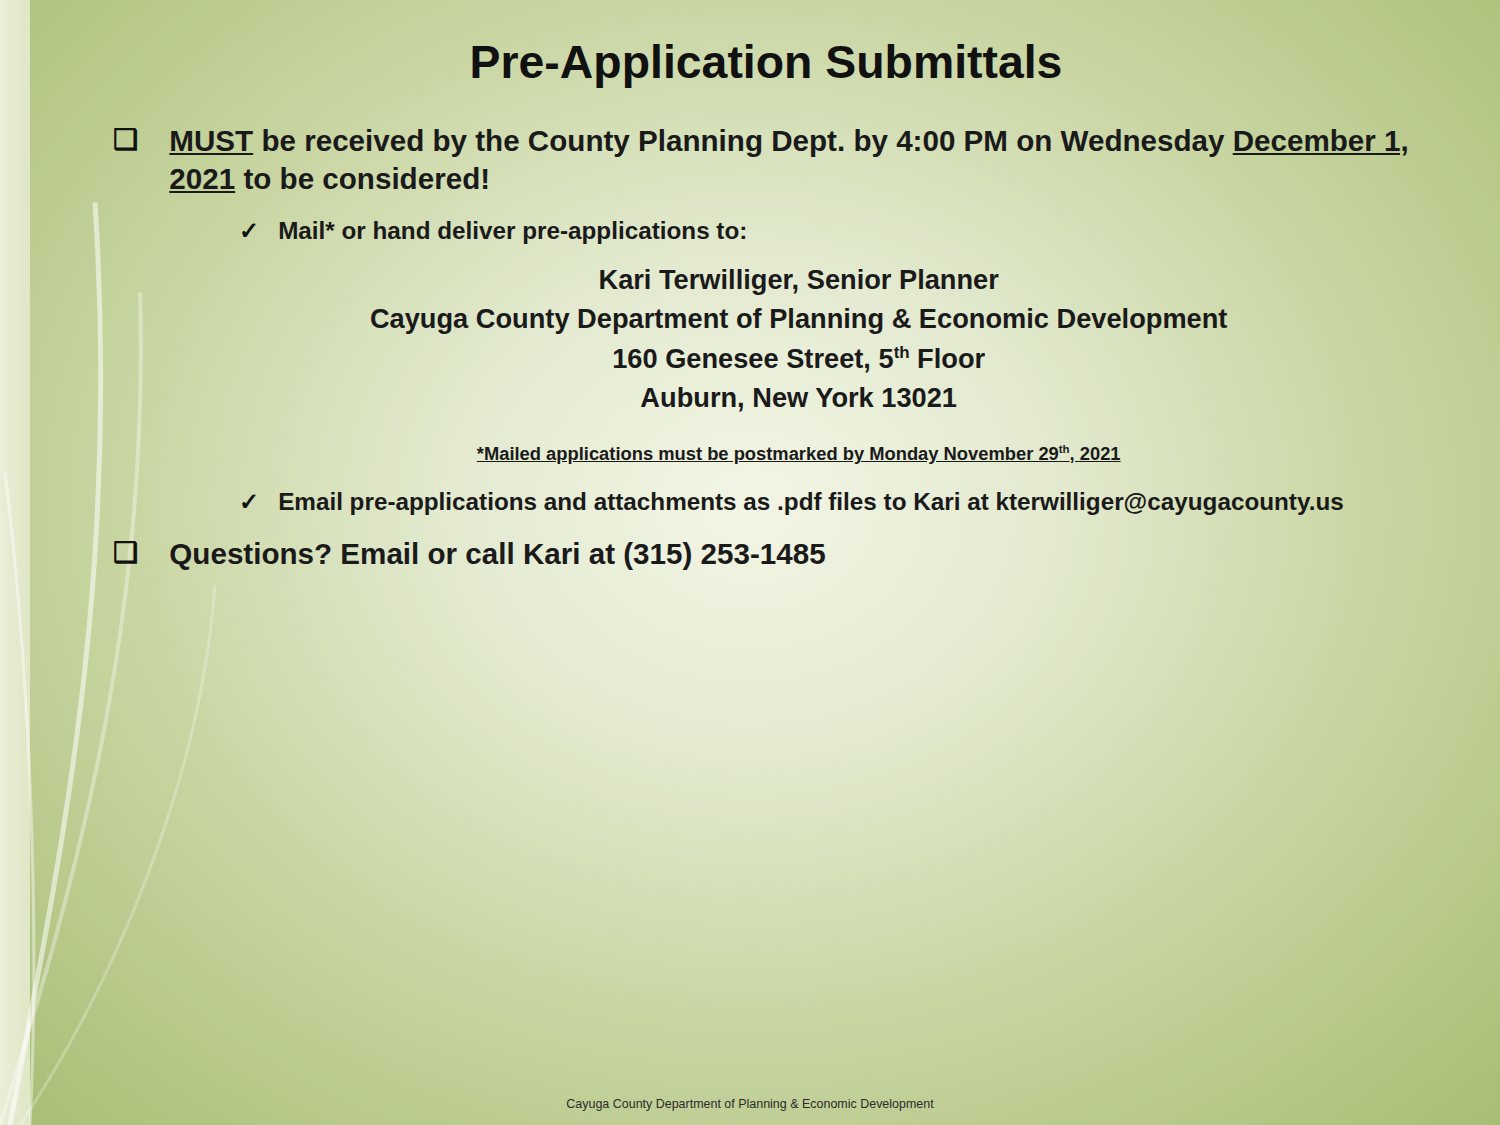Pre-Application Submittals
MUST be received by the County Planning Dept. by 4:00 PM on Wednesday December 1, 2021 to be considered!
Mail* or hand deliver pre-applications to:
Kari Terwilliger, Senior Planner
Cayuga County Department of Planning & Economic Development
160 Genesee Street, 5th Floor
Auburn, New York 13021
*Mailed applications must be postmarked by Monday November 29th, 2021
Email pre-applications and attachments as .pdf files to Kari at kterwilliger@cayugacounty.us
Questions? Email or call Kari at (315) 253-1485
Cayuga County Department of Planning & Economic Development